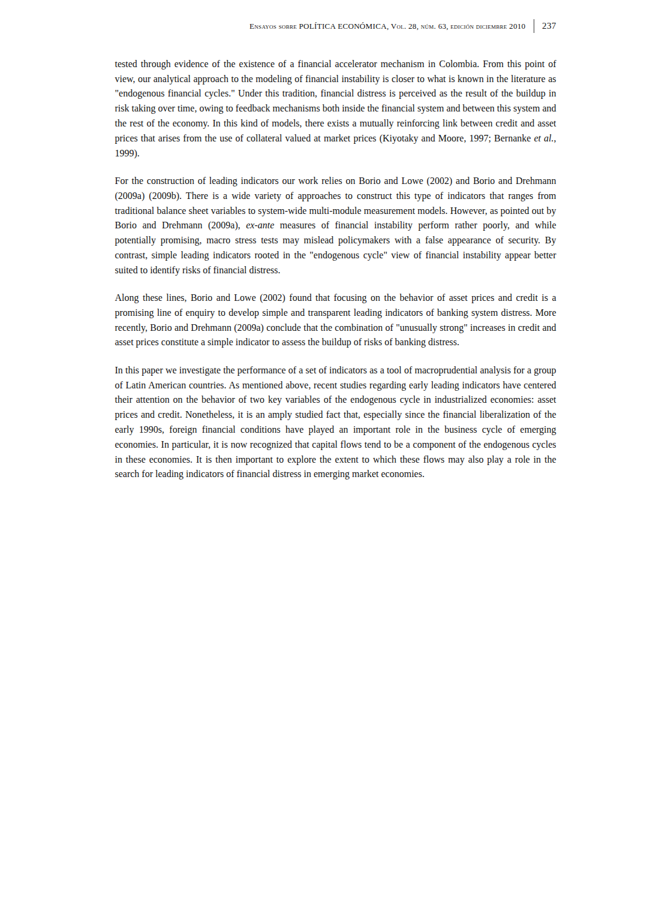Ensayos sobre POLÍTICA ECONÓMICA, Vol. 28, núm. 63, edición diciembre 2010 237
tested through evidence of the existence of a financial accelerator mechanism in Colombia. From this point of view, our analytical approach to the modeling of financial instability is closer to what is known in the literature as "endogenous financial cycles." Under this tradition, financial distress is perceived as the result of the buildup in risk taking over time, owing to feedback mechanisms both inside the financial system and between this system and the rest of the economy. In this kind of models, there exists a mutually reinforcing link between credit and asset prices that arises from the use of collateral valued at market prices (Kiyotaky and Moore, 1997; Bernanke et al., 1999).
For the construction of leading indicators our work relies on Borio and Lowe (2002) and Borio and Drehmann (2009a) (2009b). There is a wide variety of approaches to construct this type of indicators that ranges from traditional balance sheet variables to system-wide multi-module measurement models. However, as pointed out by Borio and Drehmann (2009a), ex-ante measures of financial instability perform rather poorly, and while potentially promising, macro stress tests may mislead policymakers with a false appearance of security. By contrast, simple leading indicators rooted in the "endogenous cycle" view of financial instability appear better suited to identify risks of financial distress.
Along these lines, Borio and Lowe (2002) found that focusing on the behavior of asset prices and credit is a promising line of enquiry to develop simple and transparent leading indicators of banking system distress. More recently, Borio and Drehmann (2009a) conclude that the combination of "unusually strong" increases in credit and asset prices constitute a simple indicator to assess the buildup of risks of banking distress.
In this paper we investigate the performance of a set of indicators as a tool of macroprudential analysis for a group of Latin American countries. As mentioned above, recent studies regarding early leading indicators have centered their attention on the behavior of two key variables of the endogenous cycle in industrialized economies: asset prices and credit. Nonetheless, it is an amply studied fact that, especially since the financial liberalization of the early 1990s, foreign financial conditions have played an important role in the business cycle of emerging economies. In particular, it is now recognized that capital flows tend to be a component of the endogenous cycles in these economies. It is then important to explore the extent to which these flows may also play a role in the search for leading indicators of financial distress in emerging market economies.